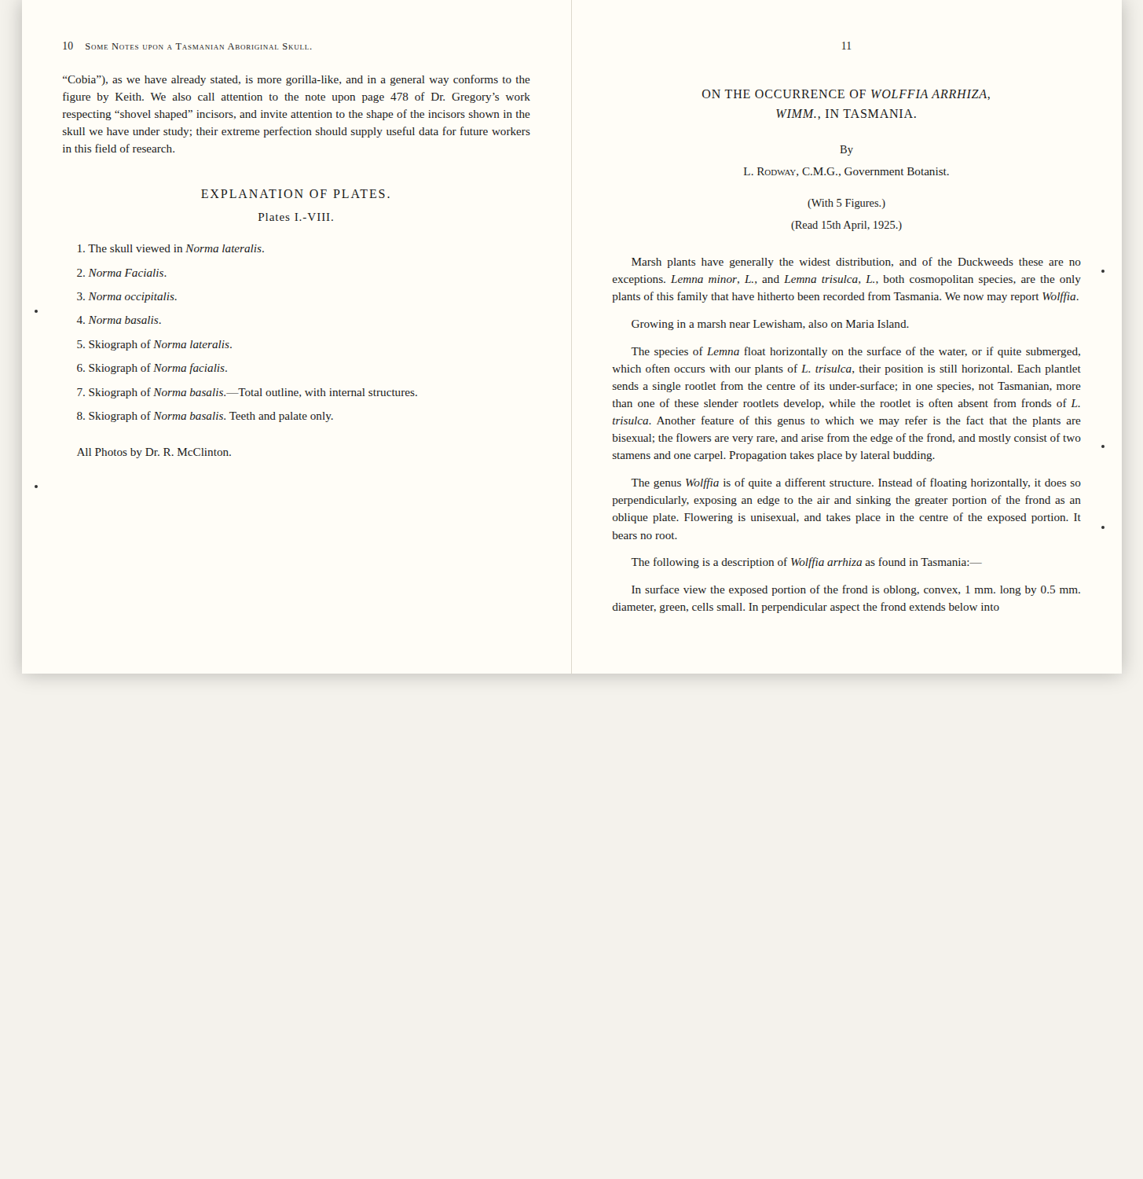10Some Notes upon a Tasmanian Aboriginal Skull.
“Cobia”), as we have already stated, is more gorilla-like, and in a general way conforms to the figure by Keith. We also call attention to the note upon page 478 of Dr. Gregory’s work respecting “shovel shaped” incisors, and invite attention to the shape of the incisors shown in the skull we have under study; their extreme perfection should supply useful data for future workers in this field of research.
EXPLANATION OF PLATES.
Plates I.-VIII.
1. The skull viewed in Norma lateralis.
2. Norma Facialis.
3. Norma occipitalis.
4. Norma basalis.
5. Skiograph of Norma lateralis.
6. Skiograph of Norma facialis.
7. Skiograph of Norma basalis.—Total outline, with internal structures.
8. Skiograph of Norma basalis. Teeth and palate only.
All Photos by Dr. R. McClinton.
11
ON THE OCCURRENCE OF WOLFFIA ARRHIZA,
WIMM., IN TASMANIA.
By
L. Rodway, C.M.G., Government Botanist.
(With 5 Figures.)
(Read 15th April, 1925.)
Marsh plants have generally the widest distribution, and of the Duckweeds these are no exceptions. Lemna minor, L., and Lemna trisulca, L., both cosmopolitan species, are the only plants of this family that have hitherto been recorded from Tasmania. We now may report Wolffia.
Growing in a marsh near Lewisham, also on Maria Island.
The species of Lemna float horizontally on the surface of the water, or if quite submerged, which often occurs with our plants of L. trisulca, their position is still horizontal. Each plantlet sends a single rootlet from the centre of its under-surface; in one species, not Tasmanian, more than one of these slender rootlets develop, while the rootlet is often absent from fronds of L. trisulca. Another feature of this genus to which we may refer is the fact that the plants are bisexual; the flowers are very rare, and arise from the edge of the frond, and mostly consist of two stamens and one carpel. Propagation takes place by lateral budding.
The genus Wolffia is of quite a different structure. Instead of floating horizontally, it does so perpendicularly, exposing an edge to the air and sinking the greater portion of the frond as an oblique plate. Flowering is unisexual, and takes place in the centre of the exposed portion. It bears no root.
The following is a description of Wolffia arrhiza as found in Tasmania:—
In surface view the exposed portion of the frond is oblong, convex, 1 mm. long by 0.5 mm. diameter, green, cells small. In perpendicular aspect the frond extends below into